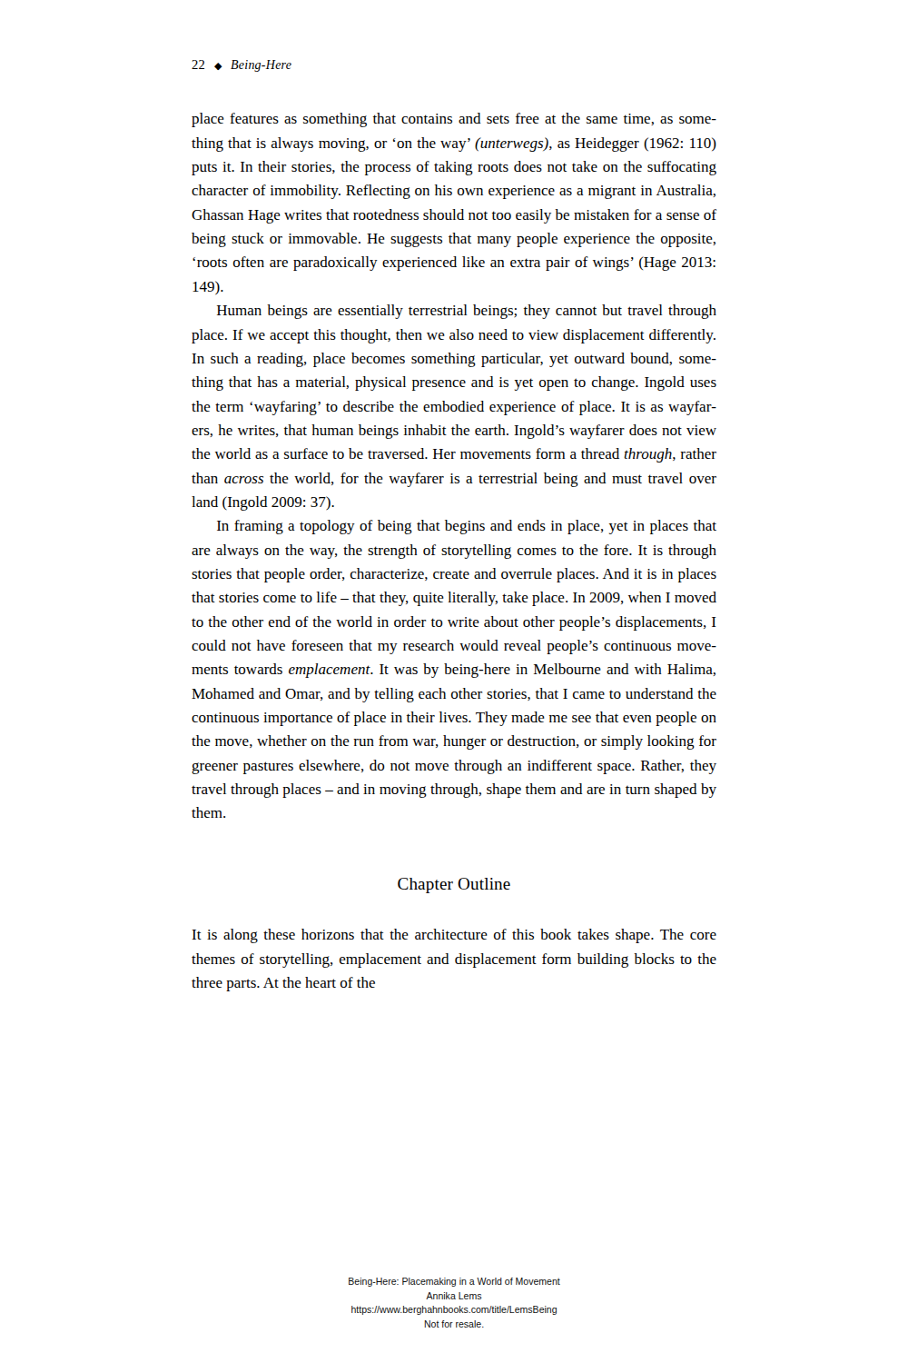22 ◆ Being-Here
place features as something that contains and sets free at the same time, as something that is always moving, or ‘on the way’ (unterwegs), as Heidegger (1962: 110) puts it. In their stories, the process of taking roots does not take on the suffocating character of immobility. Reflecting on his own experience as a migrant in Australia, Ghassan Hage writes that rootedness should not too easily be mistaken for a sense of being stuck or immovable. He suggests that many people experience the opposite, ‘roots often are paradoxically experienced like an extra pair of wings’ (Hage 2013: 149).
Human beings are essentially terrestrial beings; they cannot but travel through place. If we accept this thought, then we also need to view displacement differently. In such a reading, place becomes something particular, yet outward bound, something that has a material, physical presence and is yet open to change. Ingold uses the term ‘wayfaring’ to describe the embodied experience of place. It is as wayfarers, he writes, that human beings inhabit the earth. Ingold’s wayfarer does not view the world as a surface to be traversed. Her movements form a thread through, rather than across the world, for the wayfarer is a terrestrial being and must travel over land (Ingold 2009: 37).
In framing a topology of being that begins and ends in place, yet in places that are always on the way, the strength of storytelling comes to the fore. It is through stories that people order, characterize, create and overrule places. And it is in places that stories come to life – that they, quite literally, take place. In 2009, when I moved to the other end of the world in order to write about other people’s displacements, I could not have foreseen that my research would reveal people’s continuous movements towards emplacement. It was by being-here in Melbourne and with Halima, Mohamed and Omar, and by telling each other stories, that I came to understand the continuous importance of place in their lives. They made me see that even people on the move, whether on the run from war, hunger or destruction, or simply looking for greener pastures elsewhere, do not move through an indifferent space. Rather, they travel through places – and in moving through, shape them and are in turn shaped by them.
Chapter Outline
It is along these horizons that the architecture of this book takes shape. The core themes of storytelling, emplacement and displacement form building blocks to the three parts. At the heart of the
Being-Here: Placemaking in a World of Movement
Annika Lems
https://www.berghahnbooks.com/title/LemsBeing
Not for resale.